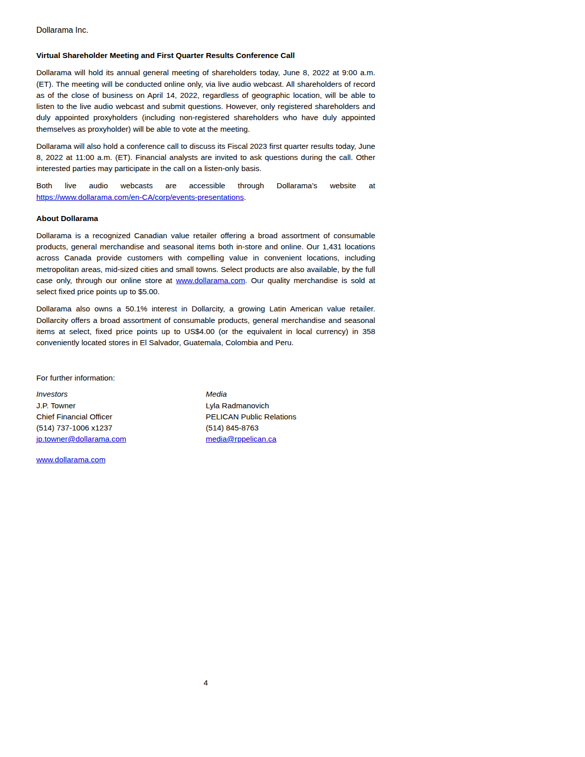Dollarama Inc.
Virtual Shareholder Meeting and First Quarter Results Conference Call
Dollarama will hold its annual general meeting of shareholders today, June 8, 2022 at 9:00 a.m. (ET). The meeting will be conducted online only, via live audio webcast. All shareholders of record as of the close of business on April 14, 2022, regardless of geographic location, will be able to listen to the live audio webcast and submit questions. However, only registered shareholders and duly appointed proxyholders (including non-registered shareholders who have duly appointed themselves as proxyholder) will be able to vote at the meeting.
Dollarama will also hold a conference call to discuss its Fiscal 2023 first quarter results today, June 8, 2022 at 11:00 a.m. (ET). Financial analysts are invited to ask questions during the call. Other interested parties may participate in the call on a listen-only basis.
Both live audio webcasts are accessible through Dollarama’s website at https://www.dollarama.com/en-CA/corp/events-presentations.
About Dollarama
Dollarama is a recognized Canadian value retailer offering a broad assortment of consumable products, general merchandise and seasonal items both in-store and online. Our 1,431 locations across Canada provide customers with compelling value in convenient locations, including metropolitan areas, mid-sized cities and small towns. Select products are also available, by the full case only, through our online store at www.dollarama.com. Our quality merchandise is sold at select fixed price points up to $5.00.
Dollarama also owns a 50.1% interest in Dollarcity, a growing Latin American value retailer. Dollarcity offers a broad assortment of consumable products, general merchandise and seasonal items at select, fixed price points up to US$4.00 (or the equivalent in local currency) in 358 conveniently located stores in El Salvador, Guatemala, Colombia and Peru.
For further information:
| Investors J.P. Towner Chief Financial Officer (514) 737-1006 x1237 jp.towner@dollarama.com | Media Lyla Radmanovich PELICAN Public Relations (514) 845-8763 media@rppelican.ca |
www.dollarama.com
4